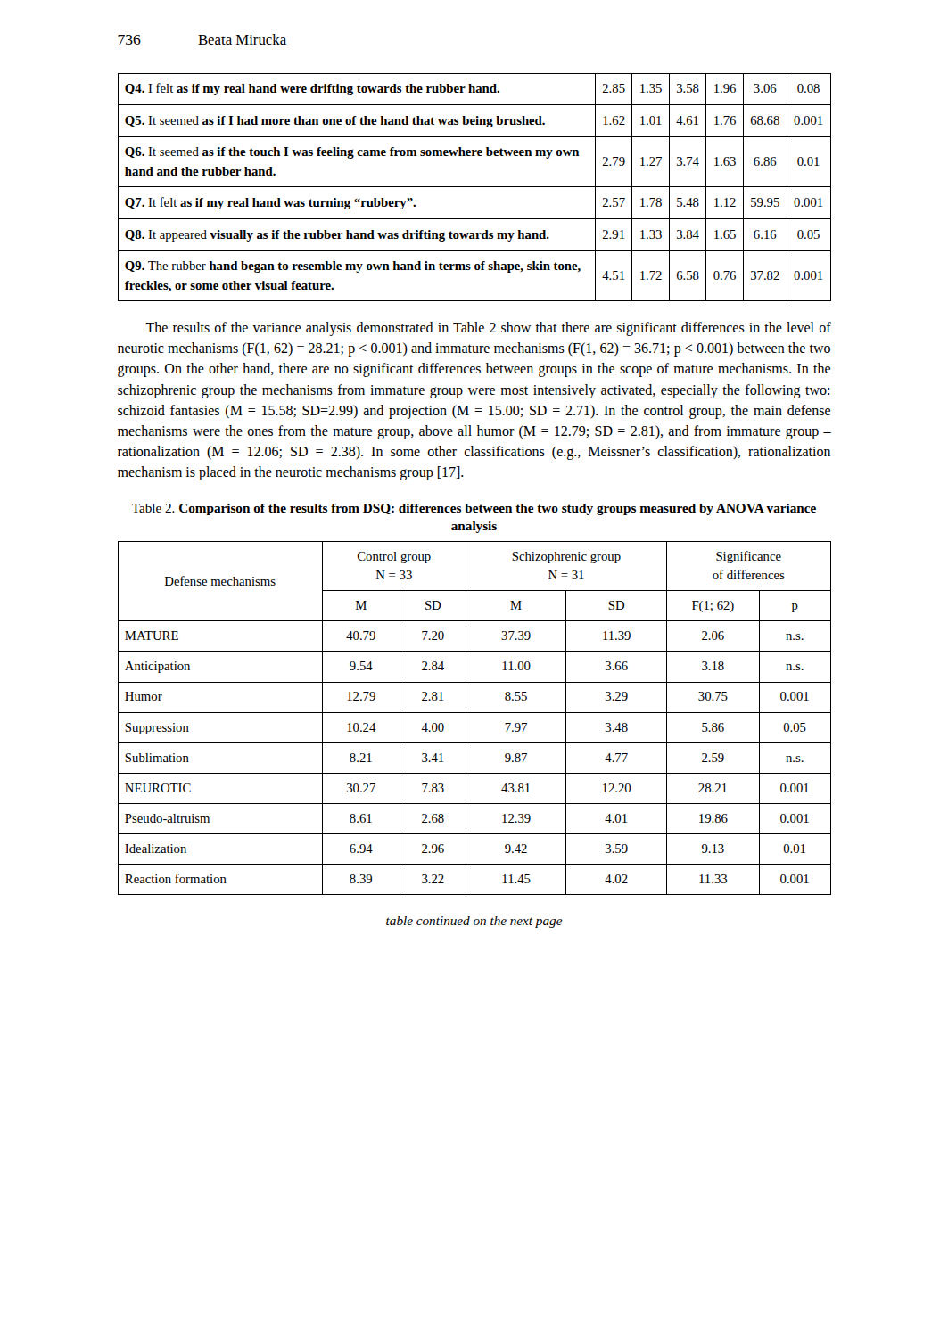736 Beata Mirucka
| Q4. I felt as if my real hand were drifting towards the rubber hand. | 2.85 | 1.35 | 3.58 | 1.96 | 3.06 | 0.08 |
| Q5. It seemed as if I had more than one of the hand that was being brushed. | 1.62 | 1.01 | 4.61 | 1.76 | 68.68 | 0.001 |
| Q6. It seemed as if the touch I was feeling came from somewhere between my own hand and the rubber hand. | 2.79 | 1.27 | 3.74 | 1.63 | 6.86 | 0.01 |
| Q7. It felt as if my real hand was turning “rubbery”. | 2.57 | 1.78 | 5.48 | 1.12 | 59.95 | 0.001 |
| Q8. It appeared visually as if the rubber hand was drifting towards my hand. | 2.91 | 1.33 | 3.84 | 1.65 | 6.16 | 0.05 |
| Q9. The rubber hand began to resemble my own hand in terms of shape, skin tone, freckles, or some other visual feature. | 4.51 | 1.72 | 6.58 | 0.76 | 37.82 | 0.001 |
The results of the variance analysis demonstrated in Table 2 show that there are significant differences in the level of neurotic mechanisms (F(1, 62) = 28.21; p < 0.001) and immature mechanisms (F(1, 62) = 36.71; p < 0.001) between the two groups. On the other hand, there are no significant differences between groups in the scope of mature mechanisms. In the schizophrenic group the mechanisms from immature group were most intensively activated, especially the following two: schizoid fantasies (M = 15.58; SD=2.99) and projection (M = 15.00; SD = 2.71). In the control group, the main defense mechanisms were the ones from the mature group, above all humor (M = 12.79; SD = 2.81), and from immature group – rationalization (M = 12.06; SD = 2.38). In some other classifications (e.g., Meissner’s classification), rationalization mechanism is placed in the neurotic mechanisms group [17].
Table 2. Comparison of the results from DSQ: differences between the two study groups measured by ANOVA variance analysis
| Defense mechanisms | Control group N = 33 | Schizophrenic group N = 31 | Significance of differences |
| --- | --- | --- | --- |
| M | SD | M | SD | F(1; 62) | p |
| MATURE | 40.79 | 7.20 | 37.39 | 11.39 | 2.06 | n.s. |
| Anticipation | 9.54 | 2.84 | 11.00 | 3.66 | 3.18 | n.s. |
| Humor | 12.79 | 2.81 | 8.55 | 3.29 | 30.75 | 0.001 |
| Suppression | 10.24 | 4.00 | 7.97 | 3.48 | 5.86 | 0.05 |
| Sublimation | 8.21 | 3.41 | 9.87 | 4.77 | 2.59 | n.s. |
| NEUROTIC | 30.27 | 7.83 | 43.81 | 12.20 | 28.21 | 0.001 |
| Pseudo-altruism | 8.61 | 2.68 | 12.39 | 4.01 | 19.86 | 0.001 |
| Idealization | 6.94 | 2.96 | 9.42 | 3.59 | 9.13 | 0.01 |
| Reaction formation | 8.39 | 3.22 | 11.45 | 4.02 | 11.33 | 0.001 |
table continued on the next page